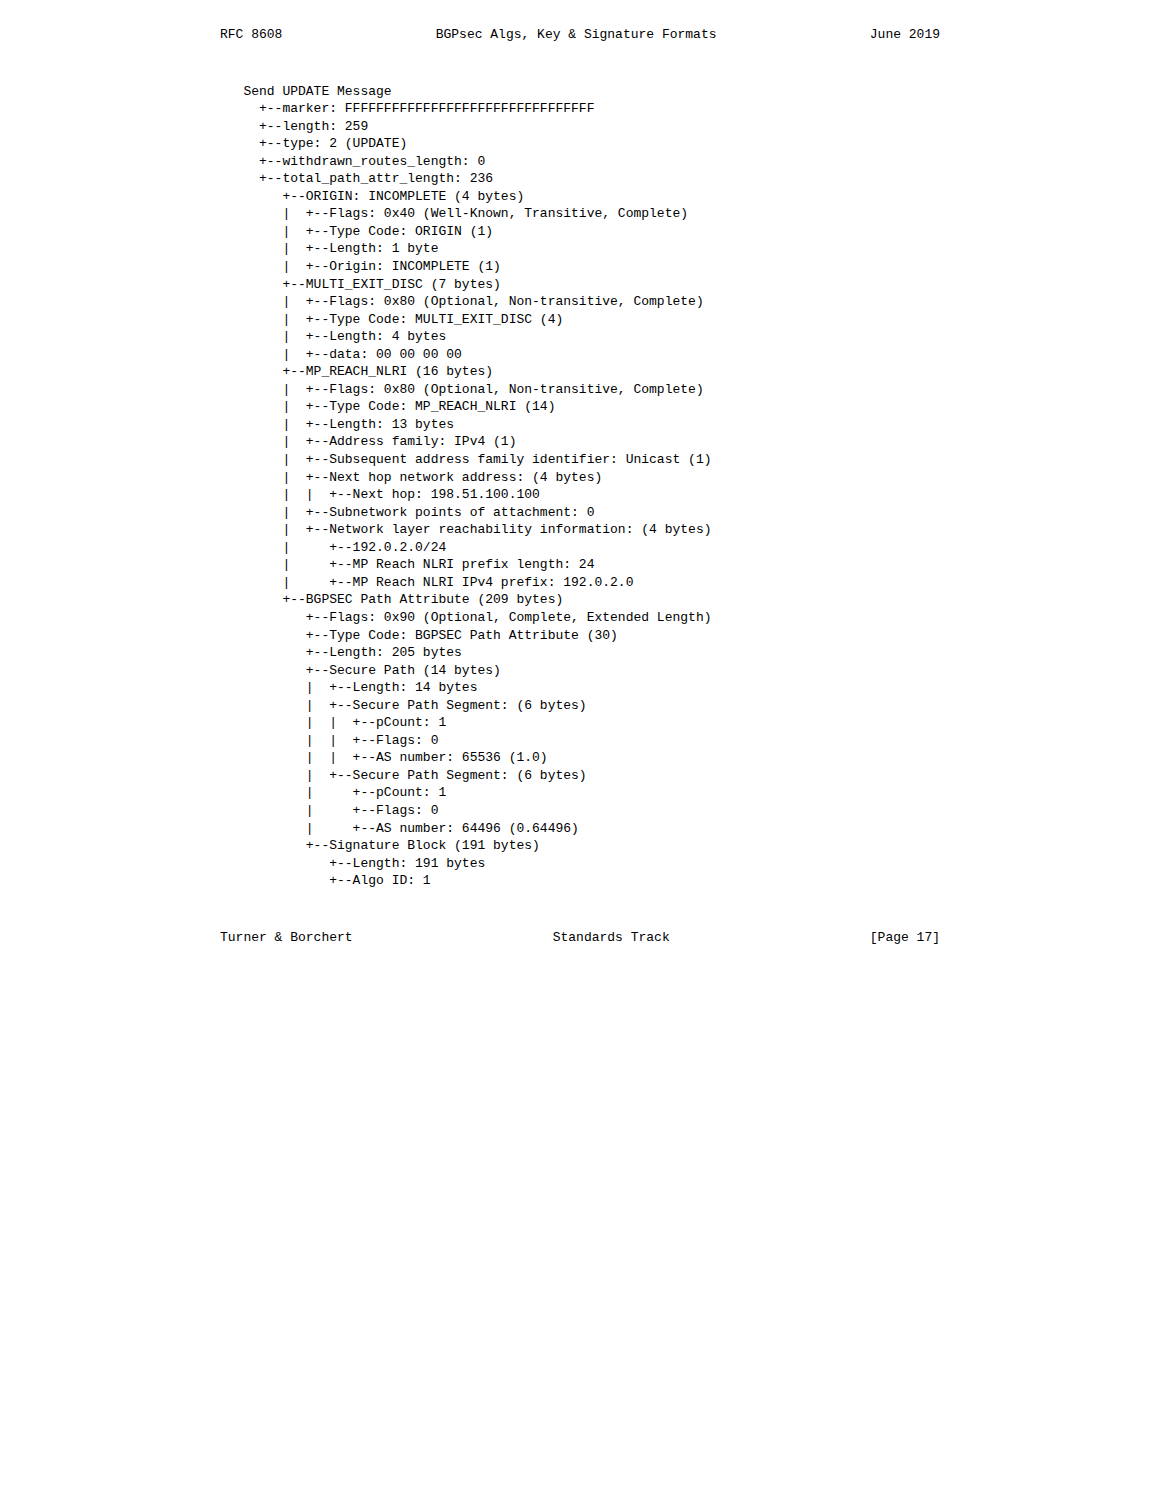RFC 8608 BGPsec Algs, Key & Signature Formats June 2019
   Send UPDATE Message
     +--marker: FFFFFFFFFFFFFFFFFFFFFFFFFFFFFFFF
     +--length: 259
     +--type: 2 (UPDATE)
     +--withdrawn_routes_length: 0
     +--total_path_attr_length: 236
        +--ORIGIN: INCOMPLETE (4 bytes)
        |  +--Flags: 0x40 (Well-Known, Transitive, Complete)
        |  +--Type Code: ORIGIN (1)
        |  +--Length: 1 byte
        |  +--Origin: INCOMPLETE (1)
        +--MULTI_EXIT_DISC (7 bytes)
        |  +--Flags: 0x80 (Optional, Non-transitive, Complete)
        |  +--Type Code: MULTI_EXIT_DISC (4)
        |  +--Length: 4 bytes
        |  +--data: 00 00 00 00
        +--MP_REACH_NLRI (16 bytes)
        |  +--Flags: 0x80 (Optional, Non-transitive, Complete)
        |  +--Type Code: MP_REACH_NLRI (14)
        |  +--Length: 13 bytes
        |  +--Address family: IPv4 (1)
        |  +--Subsequent address family identifier: Unicast (1)
        |  +--Next hop network address: (4 bytes)
        |  |  +--Next hop: 198.51.100.100
        |  +--Subnetwork points of attachment: 0
        |  +--Network layer reachability information: (4 bytes)
        |     +--192.0.2.0/24
        |     +--MP Reach NLRI prefix length: 24
        |     +--MP Reach NLRI IPv4 prefix: 192.0.2.0
        +--BGPSEC Path Attribute (209 bytes)
           +--Flags: 0x90 (Optional, Complete, Extended Length)
           +--Type Code: BGPSEC Path Attribute (30)
           +--Length: 205 bytes
           +--Secure Path (14 bytes)
           |  +--Length: 14 bytes
           |  +--Secure Path Segment: (6 bytes)
           |  |  +--pCount: 1
           |  |  +--Flags: 0
           |  |  +--AS number: 65536 (1.0)
           |  +--Secure Path Segment: (6 bytes)
           |     +--pCount: 1
           |     +--Flags: 0
           |     +--AS number: 64496 (0.64496)
           +--Signature Block (191 bytes)
              +--Length: 191 bytes
              +--Algo ID: 1
Turner & Borchert Standards Track [Page 17]